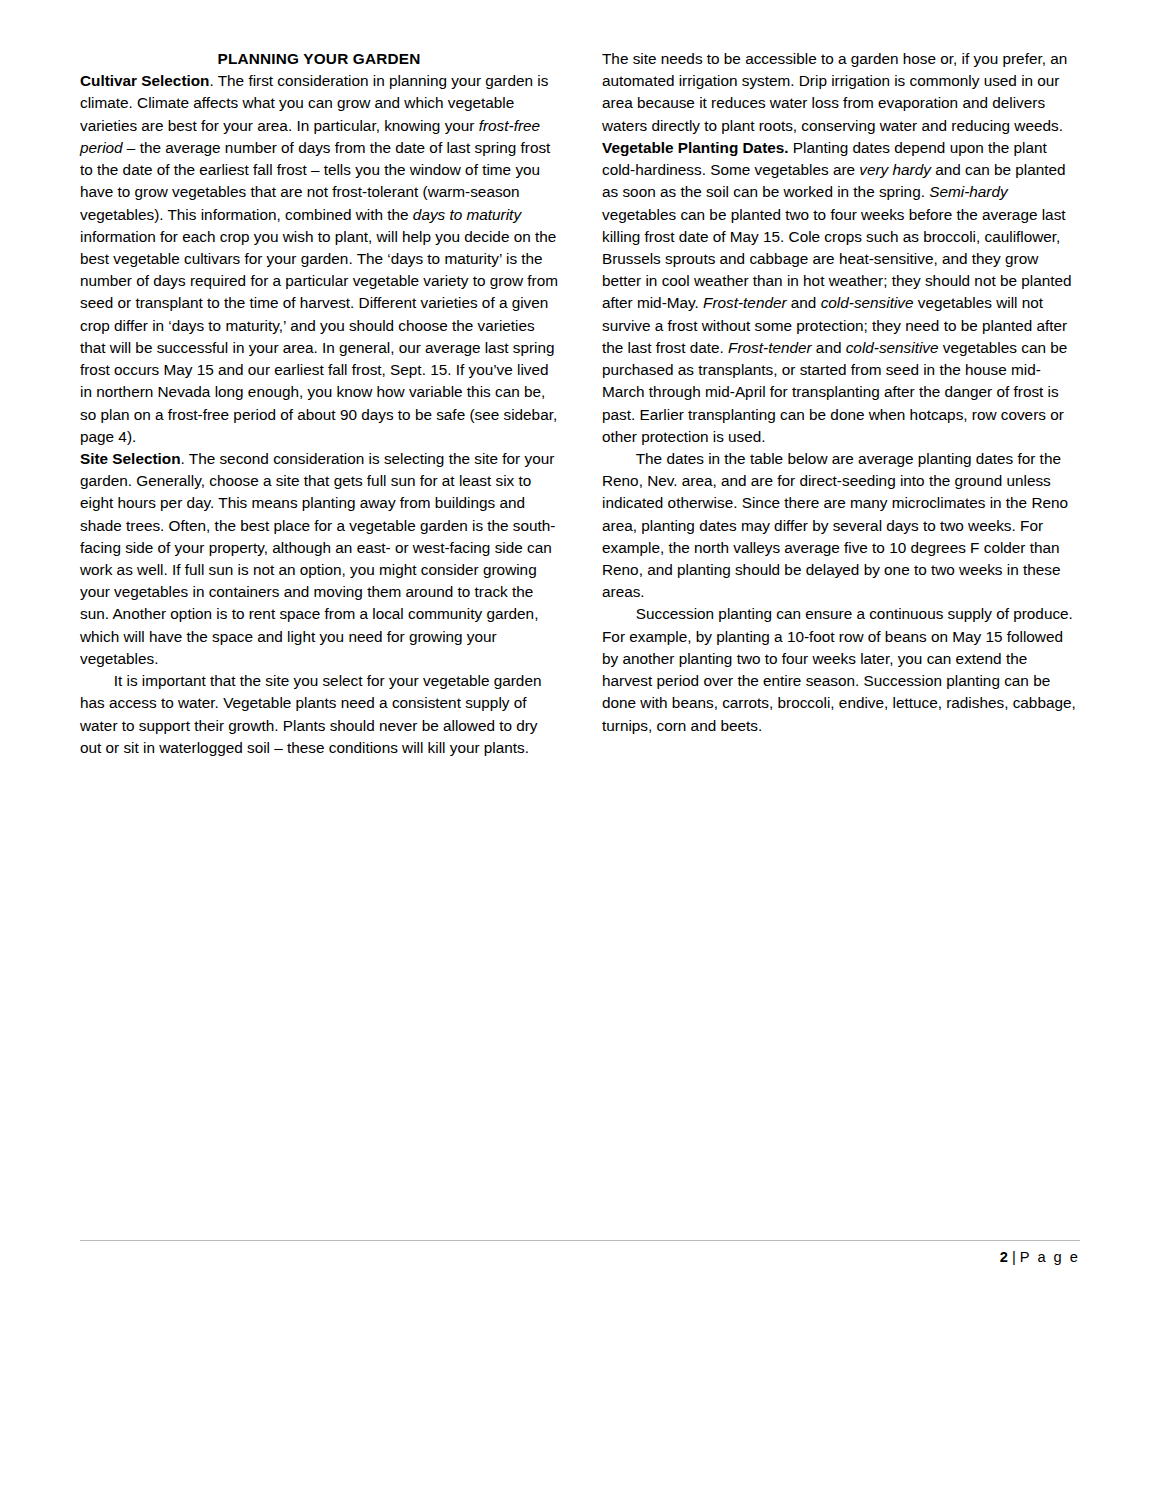PLANNING YOUR GARDEN
Cultivar Selection. The first consideration in planning your garden is climate. Climate affects what you can grow and which vegetable varieties are best for your area. In particular, knowing your frost-free period – the average number of days from the date of last spring frost to the date of the earliest fall frost – tells you the window of time you have to grow vegetables that are not frost-tolerant (warm-season vegetables). This information, combined with the days to maturity information for each crop you wish to plant, will help you decide on the best vegetable cultivars for your garden. The ‘days to maturity’ is the number of days required for a particular vegetable variety to grow from seed or transplant to the time of harvest. Different varieties of a given crop differ in ‘days to maturity,’ and you should choose the varieties that will be successful in your area. In general, our average last spring frost occurs May 15 and our earliest fall frost, Sept. 15. If you’ve lived in northern Nevada long enough, you know how variable this can be, so plan on a frost-free period of about 90 days to be safe (see sidebar, page 4).
Site Selection. The second consideration is selecting the site for your garden. Generally, choose a site that gets full sun for at least six to eight hours per day. This means planting away from buildings and shade trees. Often, the best place for a vegetable garden is the south-facing side of your property, although an east- or west-facing side can work as well. If full sun is not an option, you might consider growing your vegetables in containers and moving them around to track the sun. Another option is to rent space from a local community garden, which will have the space and light you need for growing your vegetables.
It is important that the site you select for your vegetable garden has access to water. Vegetable plants need a consistent supply of water to support their growth. Plants should never be allowed to dry out or sit in waterlogged soil – these conditions will kill your plants. The site needs to be accessible to a garden hose or, if you prefer, an automated irrigation system. Drip irrigation is commonly used in our area because it reduces water loss from evaporation and delivers waters directly to plant roots, conserving water and reducing weeds.
Vegetable Planting Dates. Planting dates depend upon the plant cold-hardiness. Some vegetables are very hardy and can be planted as soon as the soil can be worked in the spring. Semi-hardy vegetables can be planted two to four weeks before the average last killing frost date of May 15. Cole crops such as broccoli, cauliflower, Brussels sprouts and cabbage are heat-sensitive, and they grow better in cool weather than in hot weather; they should not be planted after mid-May. Frost-tender and cold-sensitive vegetables will not survive a frost without some protection; they need to be planted after the last frost date. Frost-tender and cold-sensitive vegetables can be purchased as transplants, or started from seed in the house mid-March through mid-April for transplanting after the danger of frost is past. Earlier transplanting can be done when hotcaps, row covers or other protection is used.
The dates in the table below are average planting dates for the Reno, Nev. area, and are for direct-seeding into the ground unless indicated otherwise. Since there are many microclimates in the Reno area, planting dates may differ by several days to two weeks. For example, the north valleys average five to 10 degrees F colder than Reno, and planting should be delayed by one to two weeks in these areas.
Succession planting can ensure a continuous supply of produce. For example, by planting a 10-foot row of beans on May 15 followed by another planting two to four weeks later, you can extend the harvest period over the entire season. Succession planting can be done with beans, carrots, broccoli, endive, lettuce, radishes, cabbage, turnips, corn and beets.
2 | P a g e